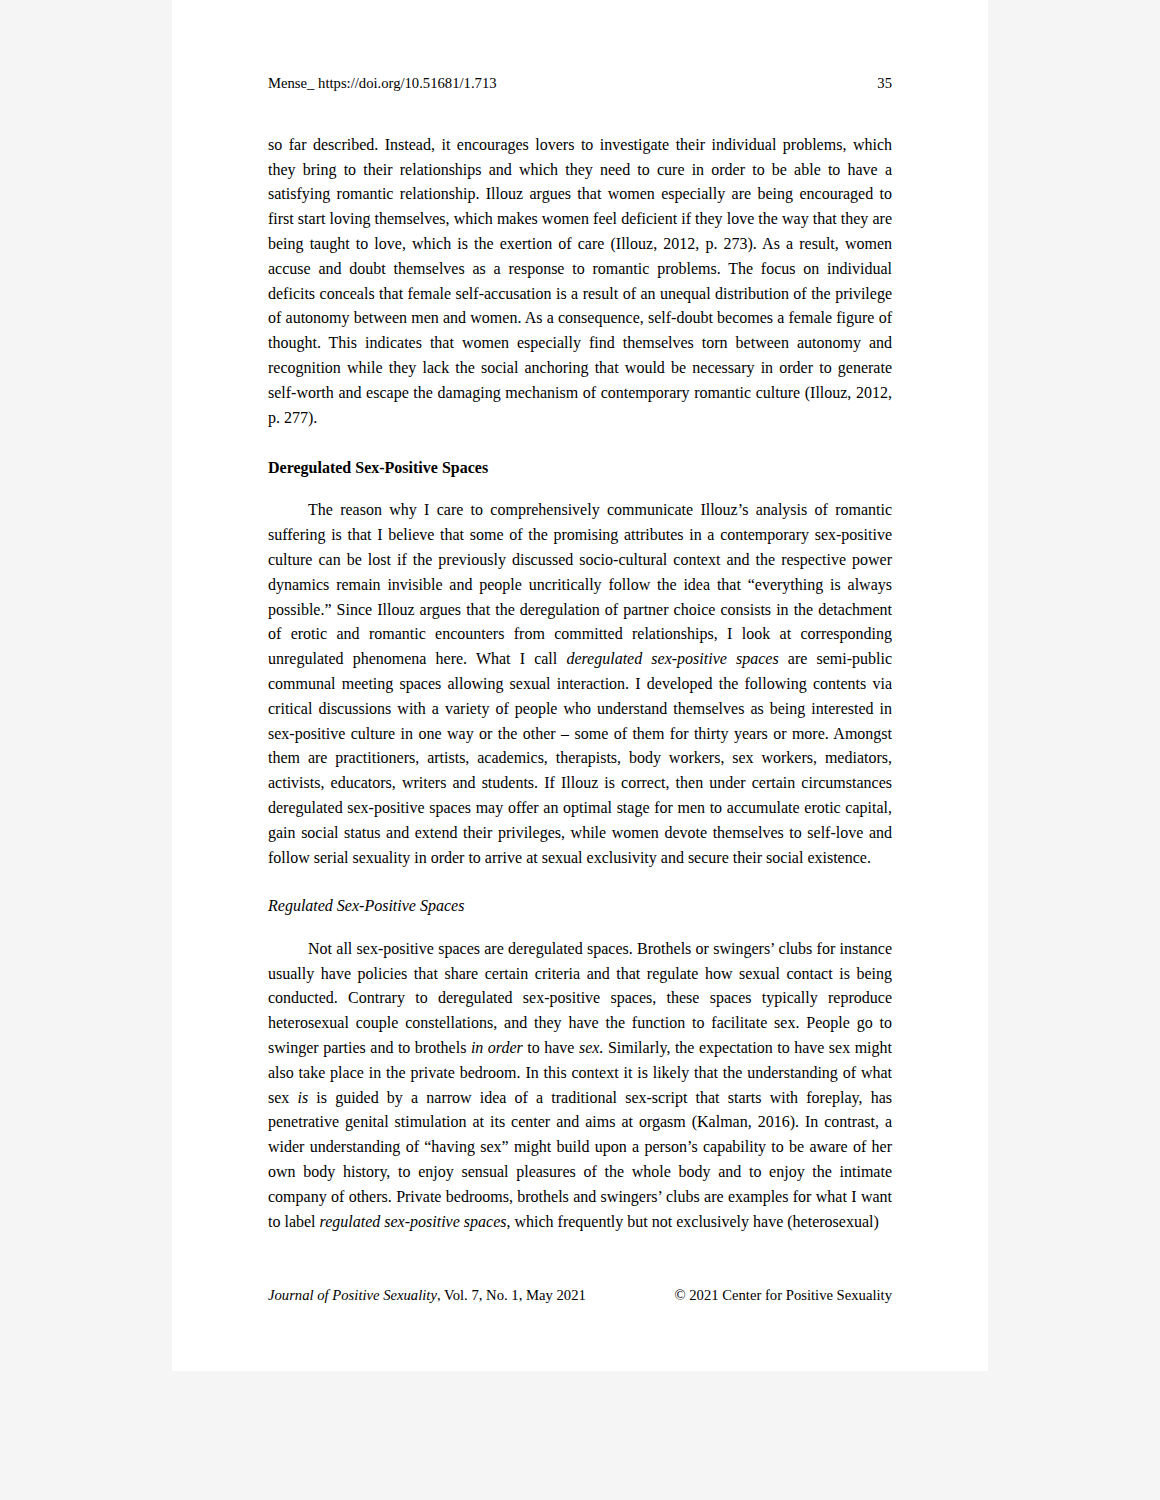Mense_ https://doi.org/10.51681/1.713
35
so far described. Instead, it encourages lovers to investigate their individual problems, which they bring to their relationships and which they need to cure in order to be able to have a satisfying romantic relationship. Illouz argues that women especially are being encouraged to first start loving themselves, which makes women feel deficient if they love the way that they are being taught to love, which is the exertion of care (Illouz, 2012, p. 273). As a result, women accuse and doubt themselves as a response to romantic problems. The focus on individual deficits conceals that female self-accusation is a result of an unequal distribution of the privilege of autonomy between men and women. As a consequence, self-doubt becomes a female figure of thought. This indicates that women especially find themselves torn between autonomy and recognition while they lack the social anchoring that would be necessary in order to generate self-worth and escape the damaging mechanism of contemporary romantic culture (Illouz, 2012, p. 277).
Deregulated Sex-Positive Spaces
The reason why I care to comprehensively communicate Illouz’s analysis of romantic suffering is that I believe that some of the promising attributes in a contemporary sex-positive culture can be lost if the previously discussed socio-cultural context and the respective power dynamics remain invisible and people uncritically follow the idea that “everything is always possible.” Since Illouz argues that the deregulation of partner choice consists in the detachment of erotic and romantic encounters from committed relationships, I look at corresponding unregulated phenomena here. What I call deregulated sex-positive spaces are semi-public communal meeting spaces allowing sexual interaction. I developed the following contents via critical discussions with a variety of people who understand themselves as being interested in sex-positive culture in one way or the other – some of them for thirty years or more. Amongst them are practitioners, artists, academics, therapists, body workers, sex workers, mediators, activists, educators, writers and students. If Illouz is correct, then under certain circumstances deregulated sex-positive spaces may offer an optimal stage for men to accumulate erotic capital, gain social status and extend their privileges, while women devote themselves to self-love and follow serial sexuality in order to arrive at sexual exclusivity and secure their social existence.
Regulated Sex-Positive Spaces
Not all sex-positive spaces are deregulated spaces. Brothels or swingers’ clubs for instance usually have policies that share certain criteria and that regulate how sexual contact is being conducted. Contrary to deregulated sex-positive spaces, these spaces typically reproduce heterosexual couple constellations, and they have the function to facilitate sex. People go to swinger parties and to brothels in order to have sex. Similarly, the expectation to have sex might also take place in the private bedroom. In this context it is likely that the understanding of what sex is is guided by a narrow idea of a traditional sex-script that starts with foreplay, has penetrative genital stimulation at its center and aims at orgasm (Kalman, 2016). In contrast, a wider understanding of “having sex” might build upon a person’s capability to be aware of her own body history, to enjoy sensual pleasures of the whole body and to enjoy the intimate company of others. Private bedrooms, brothels and swingers’ clubs are examples for what I want to label regulated sex-positive spaces, which frequently but not exclusively have (heterosexual)
Journal of Positive Sexuality, Vol. 7, No. 1, May 2021
© 2021 Center for Positive Sexuality